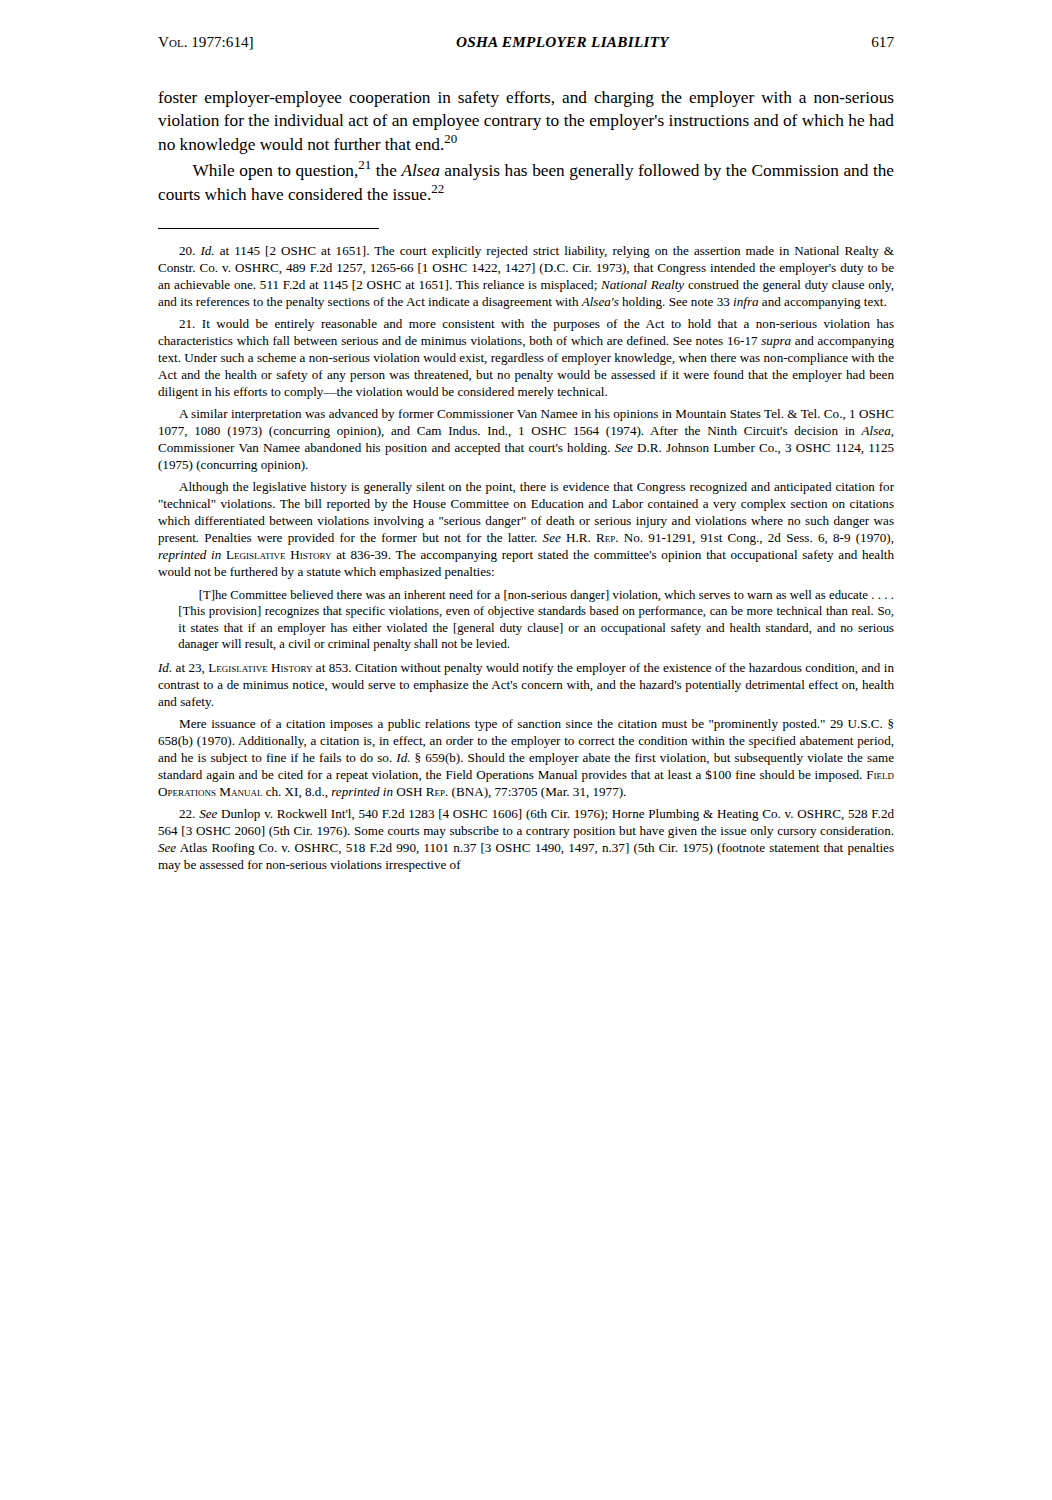Vol. 1977:614] OSHA Employer Liability 617
foster employer-employee cooperation in safety efforts, and charging the employer with a non-serious violation for the individual act of an employee contrary to the employer's instructions and of which he had no knowledge would not further that end.20
While open to question,21 the Alsea analysis has been generally followed by the Commission and the courts which have considered the issue.22
20. Id. at 1145 [2 OSHC at 1651]. The court explicitly rejected strict liability, relying on the assertion made in National Realty & Constr. Co. v. OSHRC, 489 F.2d 1257, 1265-66 [1 OSHC 1422, 1427] (D.C. Cir. 1973), that Congress intended the employer's duty to be an achievable one. 511 F.2d at 1145 [2 OSHC at 1651]. This reliance is misplaced; National Realty construed the general duty clause only, and its references to the penalty sections of the Act indicate a disagreement with Alsea's holding. See note 33 infra and accompanying text.
21. It would be entirely reasonable and more consistent with the purposes of the Act to hold that a non-serious violation has characteristics which fall between serious and de minimus violations, both of which are defined. See notes 16-17 supra and accompanying text. Under such a scheme a non-serious violation would exist, regardless of employer knowledge, when there was non-compliance with the Act and the health or safety of any person was threatened, but no penalty would be assessed if it were found that the employer had been diligent in his efforts to comply—the violation would be considered merely technical.
A similar interpretation was advanced by former Commissioner Van Namee in his opinions in Mountain States Tel. & Tel. Co., 1 OSHC 1077, 1080 (1973) (concurring opinion), and Cam Indus. Ind., 1 OSHC 1564 (1974). After the Ninth Circuit's decision in Alsea, Commissioner Van Namee abandoned his position and accepted that court's holding. See D.R. Johnson Lumber Co., 3 OSHC 1124, 1125 (1975) (concurring opinion).
Although the legislative history is generally silent on the point, there is evidence that Congress recognized and anticipated citation for "technical" violations. The bill reported by the House Committee on Education and Labor contained a very complex section on citations which differentiated between violations involving a "serious danger" of death or serious injury and violations where no such danger was present. Penalties were provided for the former but not for the latter. See H.R. Rep. No. 91-1291, 91st Cong., 2d Sess. 6, 8-9 (1970), reprinted in Legislative History at 836-39. The accompanying report stated the committee's opinion that occupational safety and health would not be furthered by a statute which emphasized penalties:
[T]he Committee believed there was an inherent need for a [non-serious danger] violation, which serves to warn as well as educate . . . . [This provision] recognizes that specific violations, even of objective standards based on performance, can be more technical than real. So, it states that if an employer has either violated the [general duty clause] or an occupational safety and health standard, and no serious danager will result, a civil or criminal penalty shall not be levied.
Id. at 23, Legislative History at 853. Citation without penalty would notify the employer of the existence of the hazardous condition, and in contrast to a de minimus notice, would serve to emphasize the Act's concern with, and the hazard's potentially detrimental effect on, health and safety.
Mere issuance of a citation imposes a public relations type of sanction since the citation must be "prominently posted." 29 U.S.C. § 658(b) (1970). Additionally, a citation is, in effect, an order to the employer to correct the condition within the specified abatement period, and he is subject to fine if he fails to do so. Id. § 659(b). Should the employer abate the first violation, but subsequently violate the same standard again and be cited for a repeat violation, the Field Operations Manual provides that at least a $100 fine should be imposed. Field Operations Manual ch. XI, 8.d., reprinted in OSH Rep. (BNA), 77:3705 (Mar. 31, 1977).
22. See Dunlop v. Rockwell Int'l, 540 F.2d 1283 [4 OSHC 1606] (6th Cir. 1976); Horne Plumbing & Heating Co. v. OSHRC, 528 F.2d 564 [3 OSHC 2060] (5th Cir. 1976). Some courts may subscribe to a contrary position but have given the issue only cursory consideration. See Atlas Roofing Co. v. OSHRC, 518 F.2d 990, 1101 n.37 [3 OSHC 1490, 1497, n.37] (5th Cir. 1975) (footnote statement that penalties may be assessed for non-serious violations irrespective of